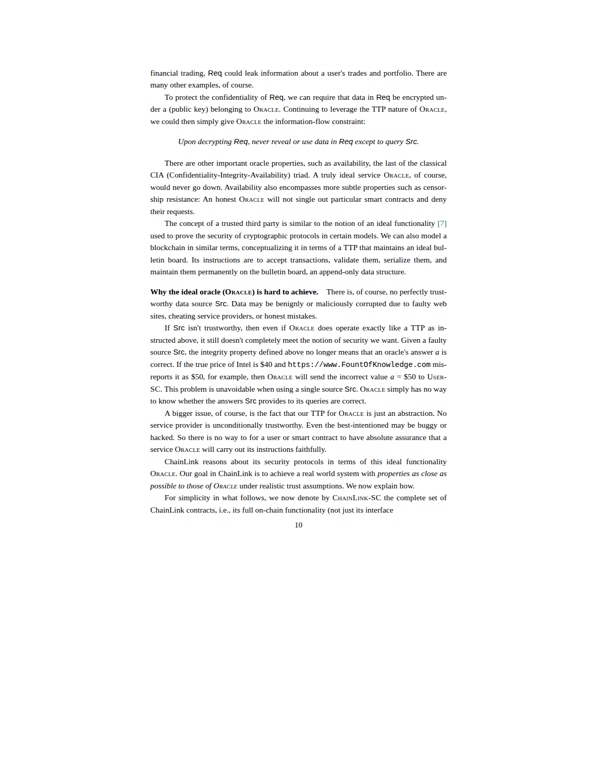financial trading, Req could leak information about a user's trades and portfolio. There are many other examples, of course.
To protect the confidentiality of Req, we can require that data in Req be encrypted under a (public key) belonging to Oracle. Continuing to leverage the TTP nature of Oracle, we could then simply give Oracle the information-flow constraint:
Upon decrypting Req, never reveal or use data in Req except to query Src.
There are other important oracle properties, such as availability, the last of the classical CIA (Confidentiality-Integrity-Availability) triad. A truly ideal service Oracle, of course, would never go down. Availability also encompasses more subtle properties such as censorship resistance: An honest Oracle will not single out particular smart contracts and deny their requests.
The concept of a trusted third party is similar to the notion of an ideal functionality [7] used to prove the security of cryptographic protocols in certain models. We can also model a blockchain in similar terms, conceptualizing it in terms of a TTP that maintains an ideal bulletin board. Its instructions are to accept transactions, validate them, serialize them, and maintain them permanently on the bulletin board, an append-only data structure.
Why the ideal oracle (Oracle) is hard to achieve. There is, of course, no perfectly trustworthy data source Src. Data may be benignly or maliciously corrupted due to faulty web sites, cheating service providers, or honest mistakes.
If Src isn't trustworthy, then even if Oracle does operate exactly like a TTP as instructed above, it still doesn't completely meet the notion of security we want. Given a faulty source Src, the integrity property defined above no longer means that an oracle's answer a is correct. If the true price of Intel is $40 and https://www.FountOfKnowledge.com misreports it as $50, for example, then Oracle will send the incorrect value a = $50 to User-SC. This problem is unavoidable when using a single source Src. Oracle simply has no way to know whether the answers Src provides to its queries are correct.
A bigger issue, of course, is the fact that our TTP for Oracle is just an abstraction. No service provider is unconditionally trustworthy. Even the best-intentioned may be buggy or hacked. So there is no way to for a user or smart contract to have absolute assurance that a service Oracle will carry out its instructions faithfully.
ChainLink reasons about its security protocols in terms of this ideal functionality Oracle. Our goal in ChainLink is to achieve a real world system with properties as close as possible to those of Oracle under realistic trust assumptions. We now explain how.
For simplicity in what follows, we now denote by ChainLink-SC the complete set of ChainLink contracts, i.e., its full on-chain functionality (not just its interface
10